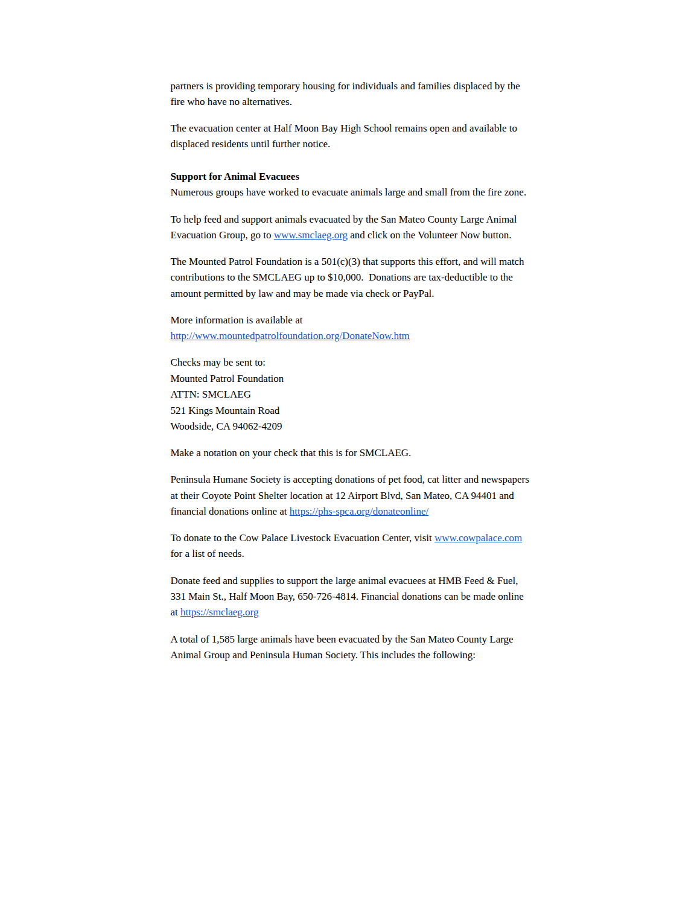partners is providing temporary housing for individuals and families displaced by the fire who have no alternatives.
The evacuation center at Half Moon Bay High School remains open and available to displaced residents until further notice.
Support for Animal Evacuees
Numerous groups have worked to evacuate animals large and small from the fire zone.
To help feed and support animals evacuated by the San Mateo County Large Animal Evacuation Group, go to www.smclaeg.org and click on the Volunteer Now button.
The Mounted Patrol Foundation is a 501(c)(3) that supports this effort, and will match contributions to the SMCLAEG up to $10,000. Donations are tax-deductible to the amount permitted by law and may be made via check or PayPal.
More information is available at
http://www.mountedpatrolfoundation.org/DonateNow.htm
Checks may be sent to: Mounted Patrol Foundation ATTN: SMCLAEG 521 Kings Mountain Road Woodside, CA 94062-4209
Make a notation on your check that this is for SMCLAEG.
Peninsula Humane Society is accepting donations of pet food, cat litter and newspapers at their Coyote Point Shelter location at 12 Airport Blvd, San Mateo, CA 94401 and financial donations online at https://phs-spca.org/donateonline/
To donate to the Cow Palace Livestock Evacuation Center, visit www.cowpalace.com for a list of needs.
Donate feed and supplies to support the large animal evacuees at HMB Feed & Fuel, 331 Main St., Half Moon Bay, 650-726-4814. Financial donations can be made online at https://smclaeg.org
A total of 1,585 large animals have been evacuated by the San Mateo County Large Animal Group and Peninsula Human Society. This includes the following: